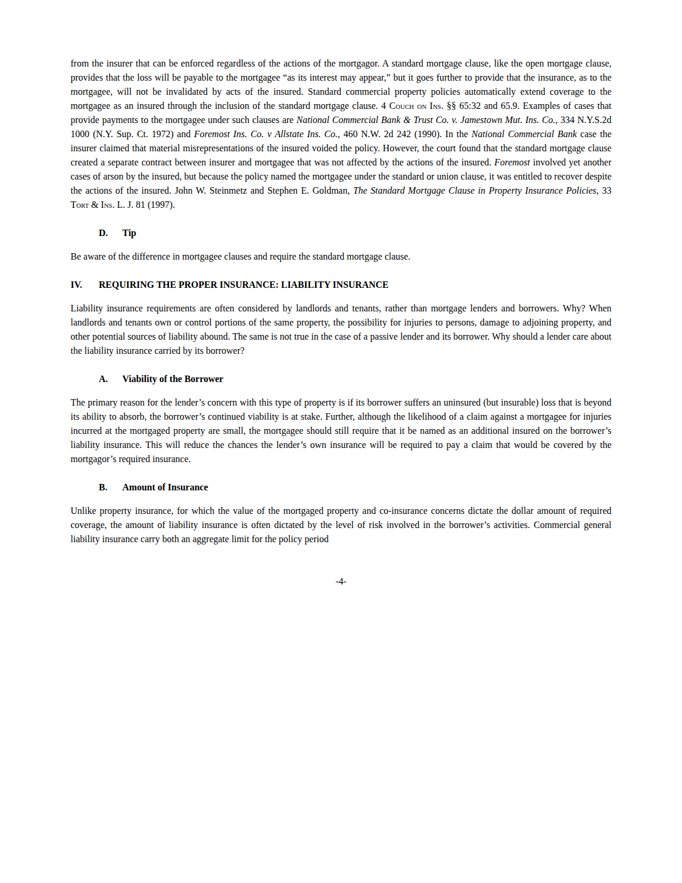from the insurer that can be enforced regardless of the actions of the mortgagor. A standard mortgage clause, like the open mortgage clause, provides that the loss will be payable to the mortgagee “as its interest may appear,” but it goes further to provide that the insurance, as to the mortgagee, will not be invalidated by acts of the insured. Standard commercial property policies automatically extend coverage to the mortgagee as an insured through the inclusion of the standard mortgage clause. 4 Couch on Ins. §§ 65:32 and 65.9. Examples of cases that provide payments to the mortgagee under such clauses are National Commercial Bank & Trust Co. v. Jamestown Mut. Ins. Co., 334 N.Y.S.2d 1000 (N.Y. Sup. Ct. 1972) and Foremost Ins. Co. v Allstate Ins. Co., 460 N.W. 2d 242 (1990). In the National Commercial Bank case the insurer claimed that material misrepresentations of the insured voided the policy. However, the court found that the standard mortgage clause created a separate contract between insurer and mortgagee that was not affected by the actions of the insured. Foremost involved yet another cases of arson by the insured, but because the policy named the mortgagee under the standard or union clause, it was entitled to recover despite the actions of the insured. John W. Steinmetz and Stephen E. Goldman, The Standard Mortgage Clause in Property Insurance Policies, 33 Tort & Ins. L. J. 81 (1997).
D. Tip
Be aware of the difference in mortgagee clauses and require the standard mortgage clause.
IV. REQUIRING THE PROPER INSURANCE: LIABILITY INSURANCE
Liability insurance requirements are often considered by landlords and tenants, rather than mortgage lenders and borrowers. Why? When landlords and tenants own or control portions of the same property, the possibility for injuries to persons, damage to adjoining property, and other potential sources of liability abound. The same is not true in the case of a passive lender and its borrower. Why should a lender care about the liability insurance carried by its borrower?
A. Viability of the Borrower
The primary reason for the lender’s concern with this type of property is if its borrower suffers an uninsured (but insurable) loss that is beyond its ability to absorb, the borrower’s continued viability is at stake. Further, although the likelihood of a claim against a mortgagee for injuries incurred at the mortgaged property are small, the mortgagee should still require that it be named as an additional insured on the borrower’s liability insurance. This will reduce the chances the lender’s own insurance will be required to pay a claim that would be covered by the mortgagor’s required insurance.
B. Amount of Insurance
Unlike property insurance, for which the value of the mortgaged property and co-insurance concerns dictate the dollar amount of required coverage, the amount of liability insurance is often dictated by the level of risk involved in the borrower’s activities. Commercial general liability insurance carry both an aggregate limit for the policy period
-4-